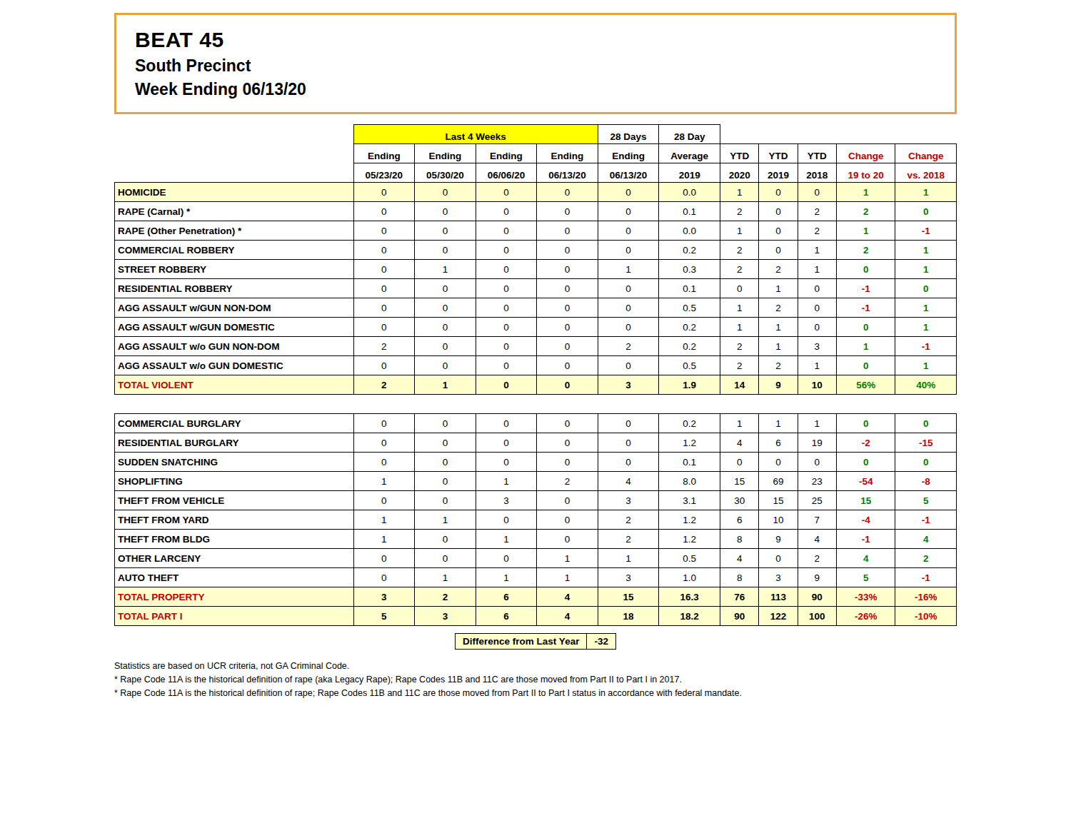BEAT 45
South Precinct
Week Ending 06/13/20
| | Last 4 Weeks | 28 Days | 28 Day | | | | | |
| --- | --- | --- | --- | --- | --- | --- | --- | --- |
| | Ending | Ending | Ending | Ending | Ending | Average | YTD | YTD | YTD | Change | Change |
| | 05/23/20 | 05/30/20 | 06/06/20 | 06/13/20 | 06/13/20 | 2019 | 2020 | 2019 | 2018 | 19 to 20 | vs. 2018 |
| HOMICIDE | 0 | 0 | 0 | 0 | 0 | 0.0 | 1 | 0 | 0 | 1 | 1 |
| RAPE (Carnal) * | 0 | 0 | 0 | 0 | 0 | 0.1 | 2 | 0 | 2 | 2 | 0 |
| RAPE (Other Penetration) * | 0 | 0 | 0 | 0 | 0 | 0.0 | 1 | 0 | 2 | 1 | -1 |
| COMMERCIAL ROBBERY | 0 | 0 | 0 | 0 | 0 | 0.2 | 2 | 0 | 1 | 2 | 1 |
| STREET ROBBERY | 0 | 1 | 0 | 0 | 1 | 0.3 | 2 | 2 | 1 | 0 | 1 |
| RESIDENTIAL ROBBERY | 0 | 0 | 0 | 0 | 0 | 0.1 | 0 | 1 | 0 | -1 | 0 |
| AGG ASSAULT w/GUN NON-DOM | 0 | 0 | 0 | 0 | 0 | 0.5 | 1 | 2 | 0 | -1 | 1 |
| AGG ASSAULT w/GUN DOMESTIC | 0 | 0 | 0 | 0 | 0 | 0.2 | 1 | 1 | 0 | 0 | 1 |
| AGG ASSAULT w/o GUN NON-DOM | 2 | 0 | 0 | 0 | 2 | 0.2 | 2 | 1 | 3 | 1 | -1 |
| AGG ASSAULT w/o GUN DOMESTIC | 0 | 0 | 0 | 0 | 0 | 0.5 | 2 | 2 | 1 | 0 | 1 |
| TOTAL VIOLENT | 2 | 1 | 0 | 0 | 3 | 1.9 | 14 | 9 | 10 | 56% | 40% |
| COMMERCIAL BURGLARY | 0 | 0 | 0 | 0 | 0 | 0.2 | 1 | 1 | 1 | 0 | 0 |
| RESIDENTIAL BURGLARY | 0 | 0 | 0 | 0 | 0 | 1.2 | 4 | 6 | 19 | -2 | -15 |
| SUDDEN SNATCHING | 0 | 0 | 0 | 0 | 0 | 0.1 | 0 | 0 | 0 | 0 | 0 |
| SHOPLIFTING | 1 | 0 | 1 | 2 | 4 | 8.0 | 15 | 69 | 23 | -54 | -8 |
| THEFT FROM VEHICLE | 0 | 0 | 3 | 0 | 3 | 3.1 | 30 | 15 | 25 | 15 | 5 |
| THEFT FROM YARD | 1 | 1 | 0 | 0 | 2 | 1.2 | 6 | 10 | 7 | -4 | -1 |
| THEFT FROM BLDG | 1 | 0 | 1 | 0 | 2 | 1.2 | 8 | 9 | 4 | -1 | 4 |
| OTHER LARCENY | 0 | 0 | 0 | 1 | 1 | 0.5 | 4 | 0 | 2 | 4 | 2 |
| AUTO THEFT | 0 | 1 | 1 | 1 | 3 | 1.0 | 8 | 3 | 9 | 5 | -1 |
| TOTAL PROPERTY | 3 | 2 | 6 | 4 | 15 | 16.3 | 76 | 113 | 90 | -33% | -16% |
| TOTAL PART I | 5 | 3 | 6 | 4 | 18 | 18.2 | 90 | 122 | 100 | -26% | -10% |
| Difference from Last Year | -32 |
Statistics are based on UCR criteria, not GA Criminal Code.
* Rape Code 11A is the historical definition of rape (aka Legacy Rape); Rape Codes 11B and 11C are those moved from Part II to Part I in 2017.
* Rape Code 11A is the historical definition of rape; Rape Codes 11B and 11C are those moved from Part II to Part I status in accordance with federal mandate.